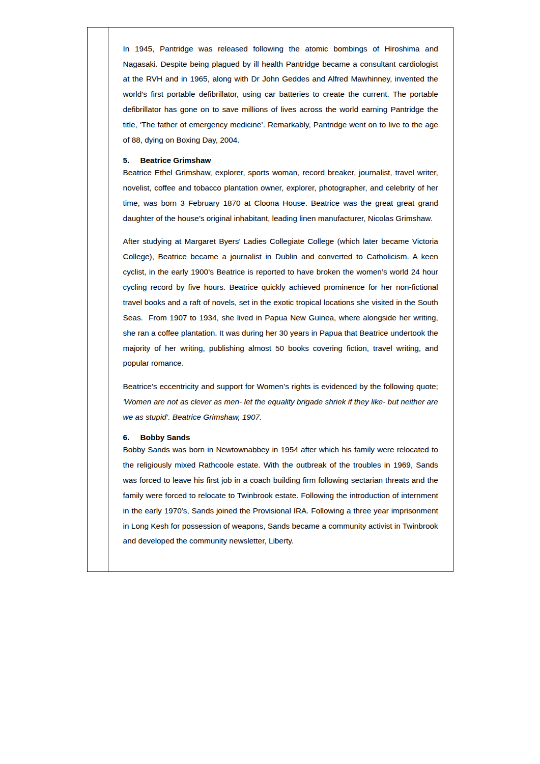In 1945, Pantridge was released following the atomic bombings of Hiroshima and Nagasaki. Despite being plagued by ill health Pantridge became a consultant cardiologist at the RVH and in 1965, along with Dr John Geddes and Alfred Mawhinney, invented the world’s first portable defibrillator, using car batteries to create the current. The portable defibrillator has gone on to save millions of lives across the world earning Pantridge the title, ‘The father of emergency medicine’. Remarkably, Pantridge went on to live to the age of 88, dying on Boxing Day, 2004.
5. Beatrice Grimshaw
Beatrice Ethel Grimshaw, explorer, sports woman, record breaker, journalist, travel writer, novelist, coffee and tobacco plantation owner, explorer, photographer, and celebrity of her time, was born 3 February 1870 at Cloona House. Beatrice was the great great grand daughter of the house’s original inhabitant, leading linen manufacturer, Nicolas Grimshaw.
After studying at Margaret Byers’ Ladies Collegiate College (which later became Victoria College), Beatrice became a journalist in Dublin and converted to Catholicism. A keen cyclist, in the early 1900’s Beatrice is reported to have broken the women’s world 24 hour cycling record by five hours. Beatrice quickly achieved prominence for her non-fictional travel books and a raft of novels, set in the exotic tropical locations she visited in the South Seas. From 1907 to 1934, she lived in Papua New Guinea, where alongside her writing, she ran a coffee plantation. It was during her 30 years in Papua that Beatrice undertook the majority of her writing, publishing almost 50 books covering fiction, travel writing, and popular romance.
Beatrice’s eccentricity and support for Women’s rights is evidenced by the following quote; 'Women are not as clever as men- let the equality brigade shriek if they like- but neither are we as stupid’. Beatrice Grimshaw, 1907.
6. Bobby Sands
Bobby Sands was born in Newtownabbey in 1954 after which his family were relocated to the religiously mixed Rathcoole estate. With the outbreak of the troubles in 1969, Sands was forced to leave his first job in a coach building firm following sectarian threats and the family were forced to relocate to Twinbrook estate. Following the introduction of internment in the early 1970’s, Sands joined the Provisional IRA. Following a three year imprisonment in Long Kesh for possession of weapons, Sands became a community activist in Twinbrook and developed the community newsletter, Liberty.